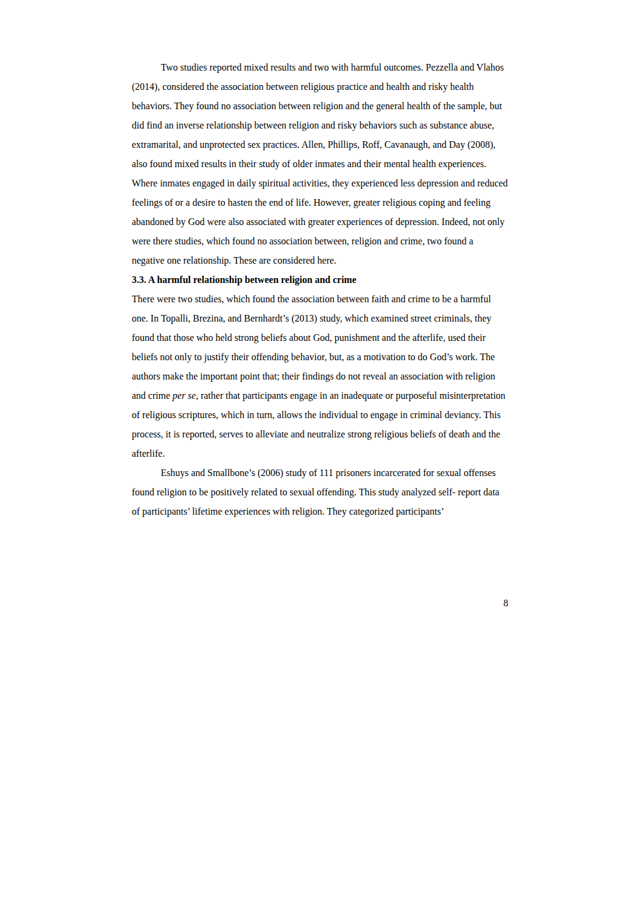Two studies reported mixed results and two with harmful outcomes. Pezzella and Vlahos (2014), considered the association between religious practice and health and risky health behaviors. They found no association between religion and the general health of the sample, but did find an inverse relationship between religion and risky behaviors such as substance abuse, extramarital, and unprotected sex practices. Allen, Phillips, Roff, Cavanaugh, and Day (2008), also found mixed results in their study of older inmates and their mental health experiences. Where inmates engaged in daily spiritual activities, they experienced less depression and reduced feelings of or a desire to hasten the end of life. However, greater religious coping and feeling abandoned by God were also associated with greater experiences of depression. Indeed, not only were there studies, which found no association between, religion and crime, two found a negative one relationship. These are considered here.
3.3. A harmful relationship between religion and crime
There were two studies, which found the association between faith and crime to be a harmful one. In Topalli, Brezina, and Bernhardt’s (2013) study, which examined street criminals, they found that those who held strong beliefs about God, punishment and the afterlife, used their beliefs not only to justify their offending behavior, but, as a motivation to do God’s work. The authors make the important point that; their findings do not reveal an association with religion and crime per se, rather that participants engage in an inadequate or purposeful misinterpretation of religious scriptures, which in turn, allows the individual to engage in criminal deviancy. This process, it is reported, serves to alleviate and neutralize strong religious beliefs of death and the afterlife.
Eshuys and Smallbone’s (2006) study of 111 prisoners incarcerated for sexual offenses found religion to be positively related to sexual offending. This study analyzed self- report data of participants’ lifetime experiences with religion. They categorized participants’
8